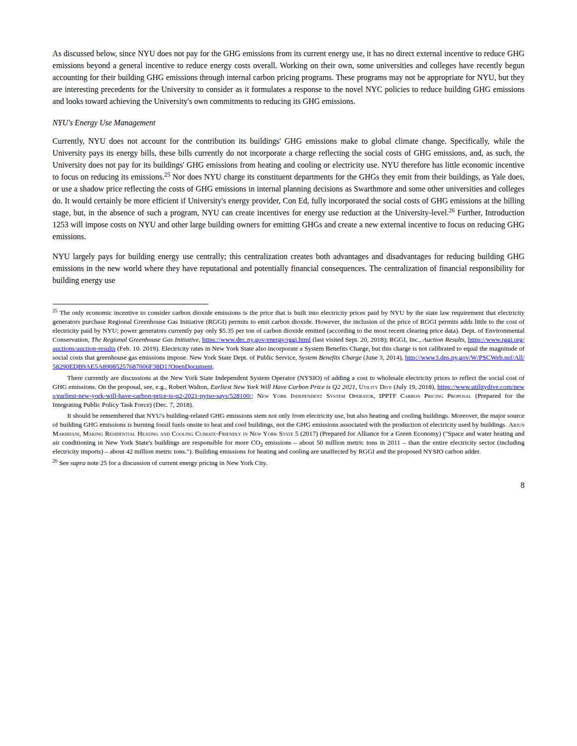As discussed below, since NYU does not pay for the GHG emissions from its current energy use, it has no direct external incentive to reduce GHG emissions beyond a general incentive to reduce energy costs overall. Working on their own, some universities and colleges have recently begun accounting for their building GHG emissions through internal carbon pricing programs. These programs may not be appropriate for NYU, but they are interesting precedents for the University to consider as it formulates a response to the novel NYC policies to reduce building GHG emissions and looks toward achieving the University's own commitments to reducing its GHG emissions.
NYU's Energy Use Management
Currently, NYU does not account for the contribution its buildings' GHG emissions make to global climate change. Specifically, while the University pays its energy bills, these bills currently do not incorporate a charge reflecting the social costs of GHG emissions, and, as such, the University does not pay for its buildings' GHG emissions from heating and cooling or electricity use. NYU therefore has little economic incentive to focus on reducing its emissions.25 Nor does NYU charge its constituent departments for the GHGs they emit from their buildings, as Yale does, or use a shadow price reflecting the costs of GHG emissions in internal planning decisions as Swarthmore and some other universities and colleges do. It would certainly be more efficient if University's energy provider, Con Ed, fully incorporated the social costs of GHG emissions at the billing stage, but, in the absence of such a program, NYU can create incentives for energy use reduction at the University-level.26 Further, Introduction 1253 will impose costs on NYU and other large building owners for emitting GHGs and create a new external incentive to focus on reducing GHG emissions.
NYU largely pays for building energy use centrally; this centralization creates both advantages and disadvantages for reducing building GHG emissions in the new world where they have reputational and potentially financial consequences. The centralization of financial responsibility for building energy use
25 The only economic incentive to consider carbon dioxide emissions is the price that is built into electricity prices paid by NYU by the state law requirement that electricity generators purchase Regional Greenhouse Gas Initiative (RGGI) permits to emit carbon dioxide. However, the inclusion of the price of RGGI permits adds little to the cost of electricity paid by NYU; power generators currently pay only $5.35 per ton of carbon dioxide emitted (according to the most recent clearing price data). Dept. of Environmental Conservation, The Regional Greenhouse Gas Initiative, https://www.dec.ny.gov/energy/rggi.html (last visited Sept. 20, 2018); RGGI, Inc., Auction Results, https://www.rggi.org/auctions/auction-results (Feb. 10. 2019). Electricity rates in New York State also incorporate a System Benefits Charge, but this charge is not calibrated to equal the magnitude of social costs that greenhouse gas emissions impose. New York State Dept. of Public Service, System Benefits Charge (June 3, 2014), http://www3.dps.ny.gov/W/PSCWeb.nsf/All/58290EDB9AE5A89085257687006F38D1?OpenDocument.
There currently are discussions at the New York State Independent System Operator (NYSIO) of adding a cost to wholesale electricity prices to reflect the social cost of GHG emissions. On the proposal, see, e.g., Robert Walton, Earliest New York Will Have Carbon Price is Q2 2021, Utility Dive (July 19, 2018), https://www.utilitydive.com/news/earliest-new-york-will-have-carbon-price-is-q2-2021-nyiso-says/528100/; New York Independent System Operator, IPPTF Carbon Pricing Proposal (Prepared for the Integrating Public Policy Task Force) (Dec. 7, 2018).
It should be remembered that NYU's building-related GHG emissions stem not only from electricity use, but also heating and cooling buildings. Moreover, the major source of building GHG emissions is burning fossil fuels onsite to heat and cool buildings, not the GHG emissions associated with the production of electricity used by buildings. Arjun Makhijani, Making Residential Heating and Cooling Climate-Friendly in New York State 5 (2017) (Prepared for Alliance for a Green Economy) ("Space and water heating and air conditioning in New York State's buildings are responsible for more CO2 emissions – about 50 million metric tons in 2011 – than the entire electricity sector (including electricity imports) – about 42 million metric tons."). Building emissions for heating and cooling are unaffected by RGGI and the proposed NYSIO carbon adder.
26 See supra note 25 for a discussion of current energy pricing in New York City.
8